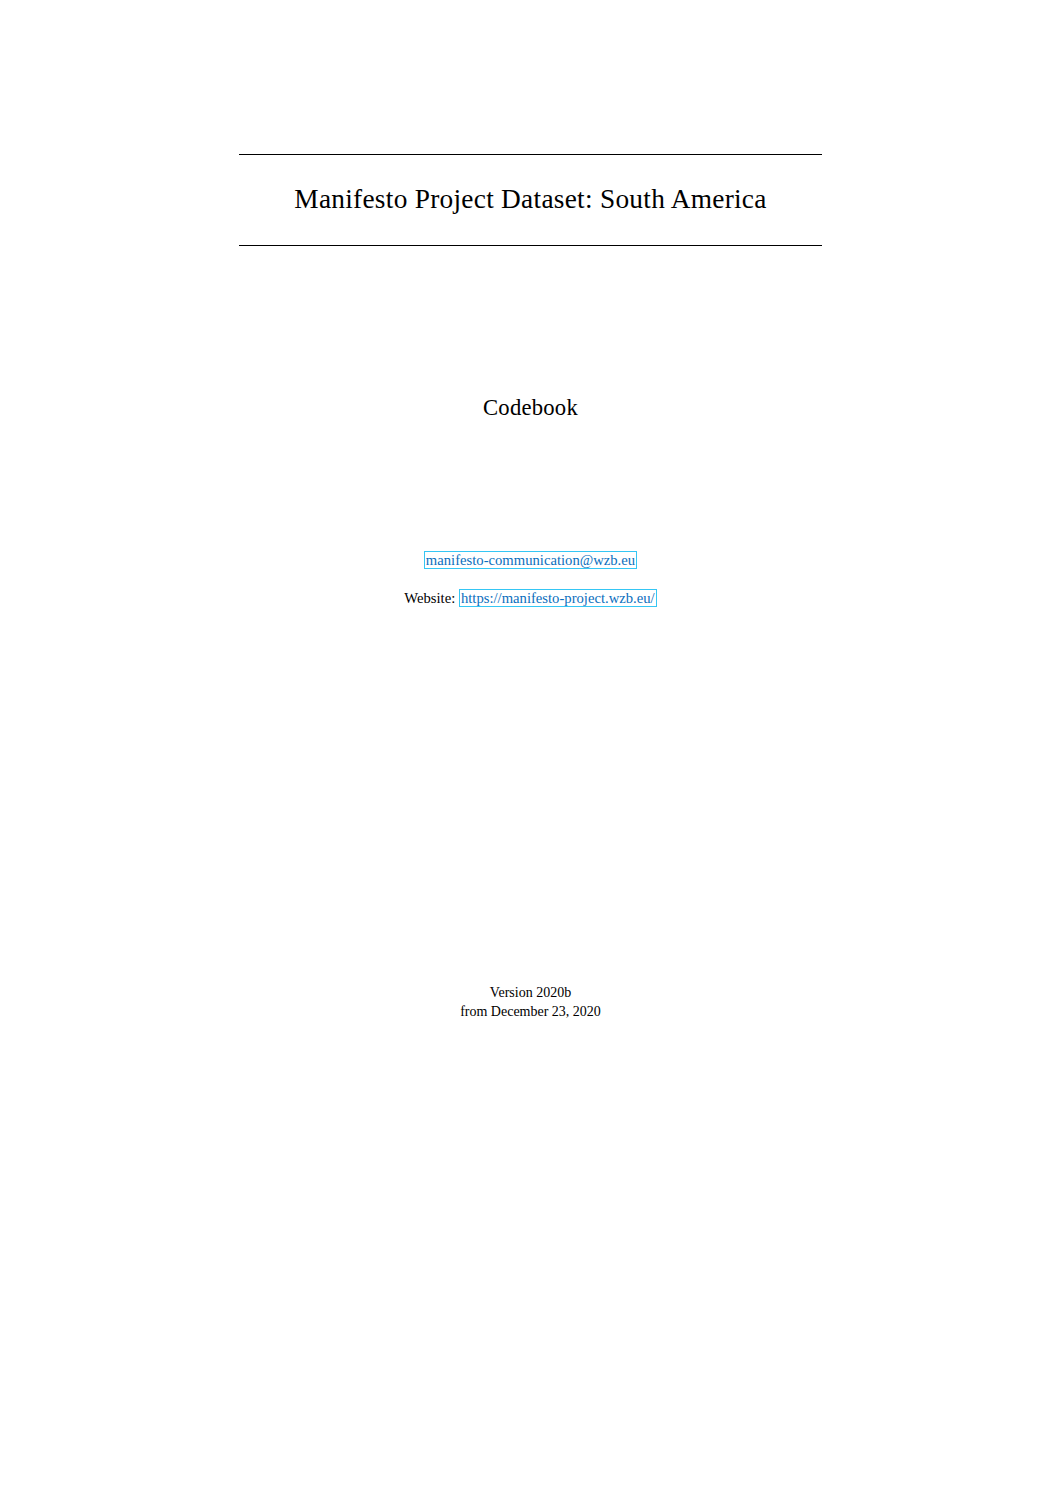Manifesto Project Dataset: South America
Codebook
manifesto-communication@wzb.eu
Website: https://manifesto-project.wzb.eu/
Version 2020b
from December 23, 2020